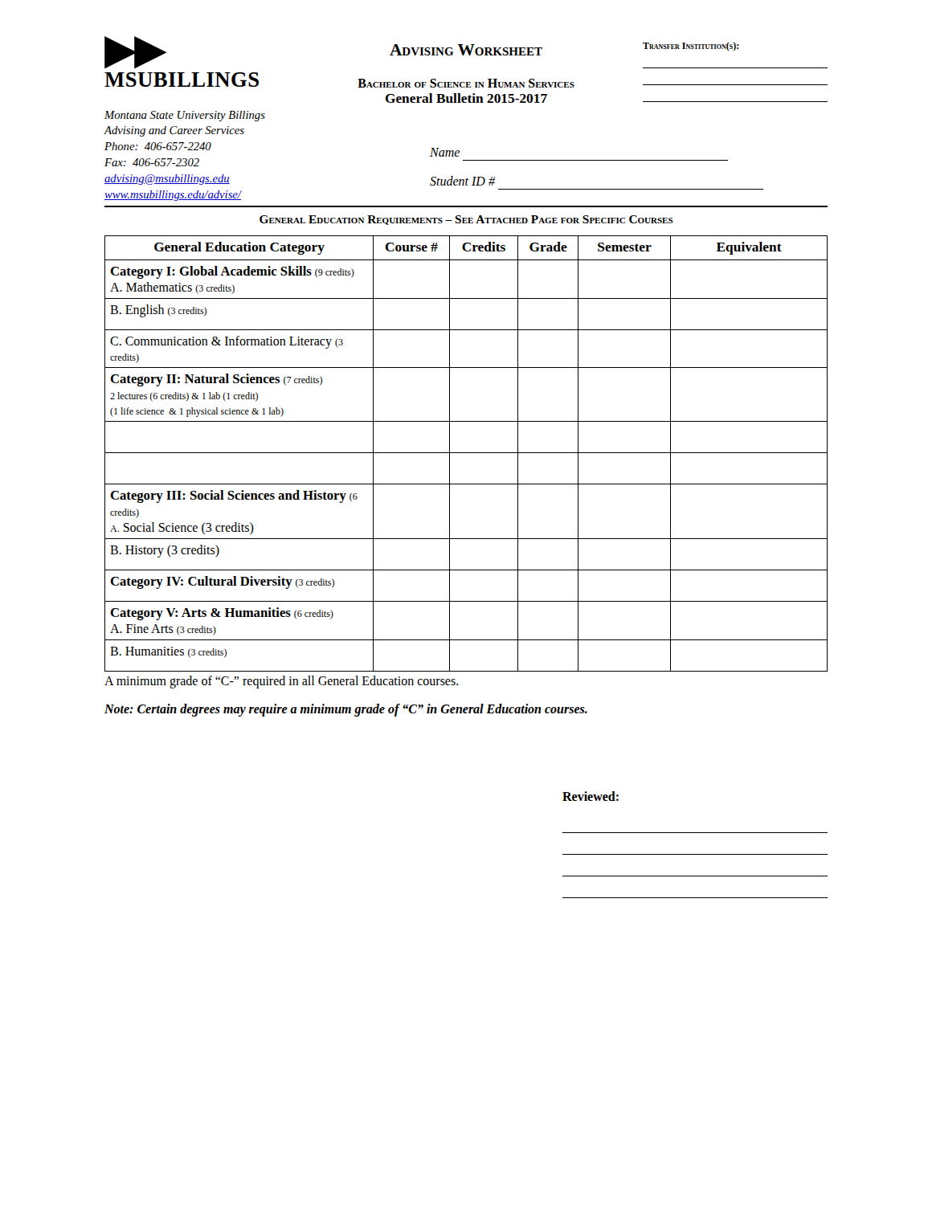▶▶
MSUBILLINGS
Advising Worksheet
Bachelor of Science in Human Services
General Bulletin 2015-2017
Transfer Institution(s):
Montana State University Billings
Advising and Career Services
Phone: 406-657-2240
Fax: 406-657-2302
advising@msubillings.edu
www.msubillings.edu/advise/
Name
Student ID #
General Education Requirements – See Attached Page for Specific Courses
| General Education Category | Course # | Credits | Grade | Semester | Equivalent |
| --- | --- | --- | --- | --- | --- |
| Category I: Global Academic Skills (9 credits) A. Mathematics (3 credits) | | | | | |
| B. English (3 credits) | | | | | |
| C. Communication & Information Literacy (3 credits) | | | | | |
| Category II: Natural Sciences (7 credits) 2 lectures (6 credits) & 1 lab (1 credit) (1 life science & 1 physical science & 1 lab) | | | | | |
| Category III: Social Sciences and History (6 credits) A. Social Science (3 credits) | | | | | |
| B. History (3 credits) | | | | | |
| Category IV: Cultural Diversity (3 credits) | | | | | |
| Category V: Arts & Humanities (6 credits) A. Fine Arts (3 credits) | | | | | |
| B. Humanities (3 credits) | | | | | |
A minimum grade of “C-” required in all General Education courses.
Note: Certain degrees may require a minimum grade of “C” in General Education courses.
Reviewed: